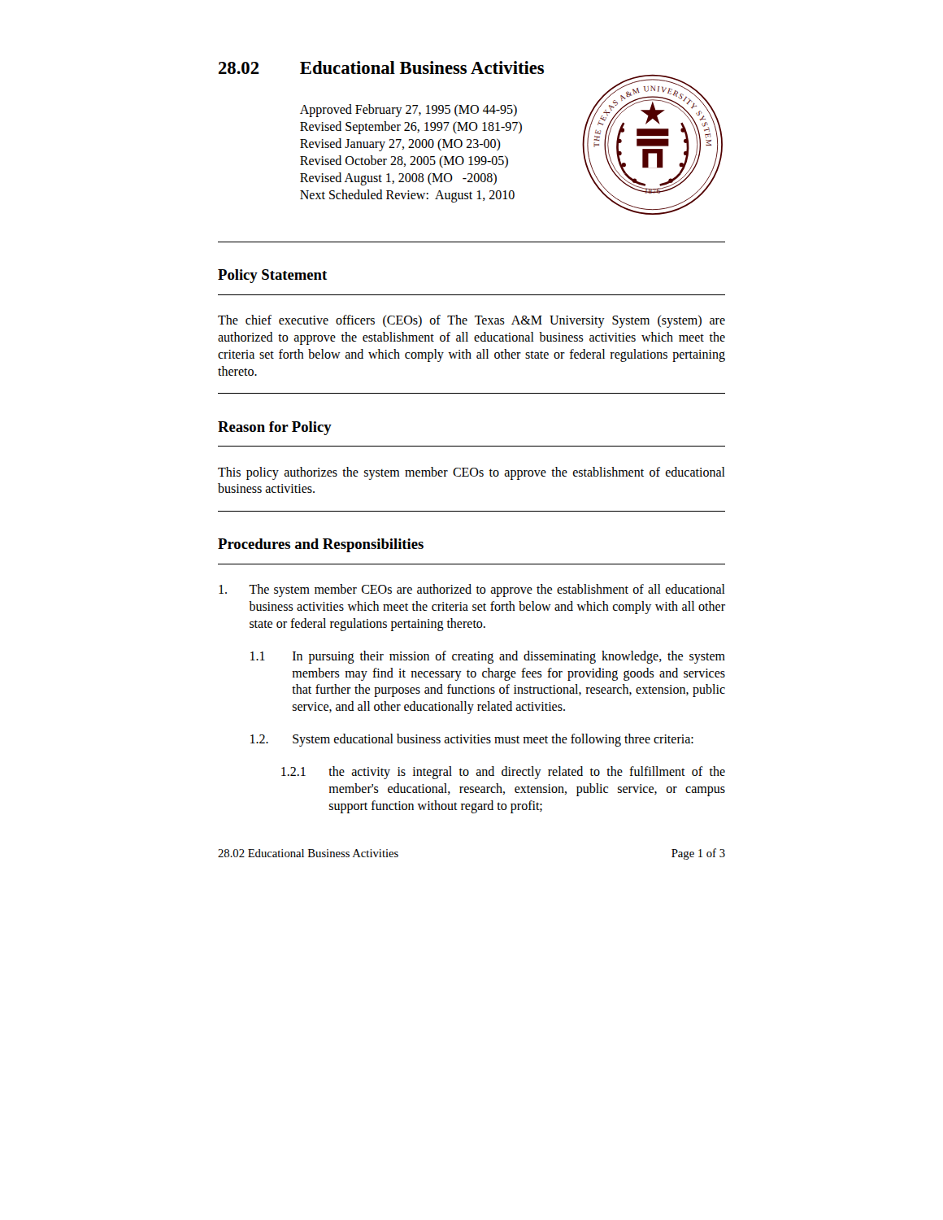28.02 Educational Business Activities
Approved February 27, 1995 (MO 44-95)
Revised September 26, 1997 (MO 181-97)
Revised January 27, 2000 (MO 23-00)
Revised October 28, 2005 (MO 199-05)
Revised August 1, 2008 (MO -2008)
Next Scheduled Review: August 1, 2010
THE TEXAS A&M UNIVERSITY SYSTEM 1876
Policy Statement
The chief executive officers (CEOs) of The Texas A&M University System (system) are authorized to approve the establishment of all educational business activities which meet the criteria set forth below and which comply with all other state or federal regulations pertaining thereto.
Reason for Policy
This policy authorizes the system member CEOs to approve the establishment of educational business activities.
Procedures and Responsibilities
The system member CEOs are authorized to approve the establishment of all educational business activities which meet the criteria set forth below and which comply with all other state or federal regulations pertaining thereto.
1.1 In pursuing their mission of creating and disseminating knowledge, the system members may find it necessary to charge fees for providing goods and services that further the purposes and functions of instructional, research, extension, public service, and all other educationally related activities.
1.2. System educational business activities must meet the following three criteria:
1.2.1 the activity is integral to and directly related to the fulfillment of the member's educational, research, extension, public service, or campus support function without regard to profit;
28.02 Educational Business Activities
Page 1 of 3